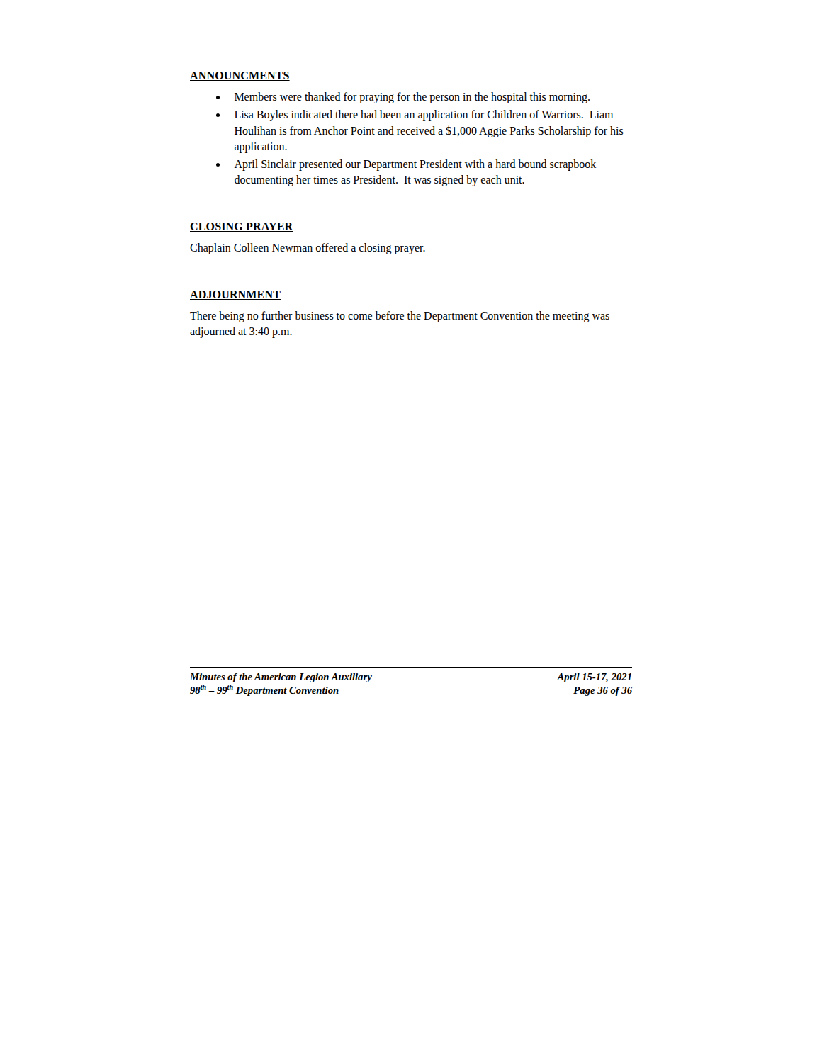ANNOUNCMENTS
Members were thanked for praying for the person in the hospital this morning.
Lisa Boyles indicated there had been an application for Children of Warriors. Liam Houlihan is from Anchor Point and received a $1,000 Aggie Parks Scholarship for his application.
April Sinclair presented our Department President with a hard bound scrapbook documenting her times as President. It was signed by each unit.
CLOSING PRAYER
Chaplain Colleen Newman offered a closing prayer.
ADJOURNMENT
There being no further business to come before the Department Convention the meeting was adjourned at 3:40 p.m.
Minutes of the American Legion Auxiliary
98th – 99th Department Convention
April 15-17, 2021
Page 36 of 36